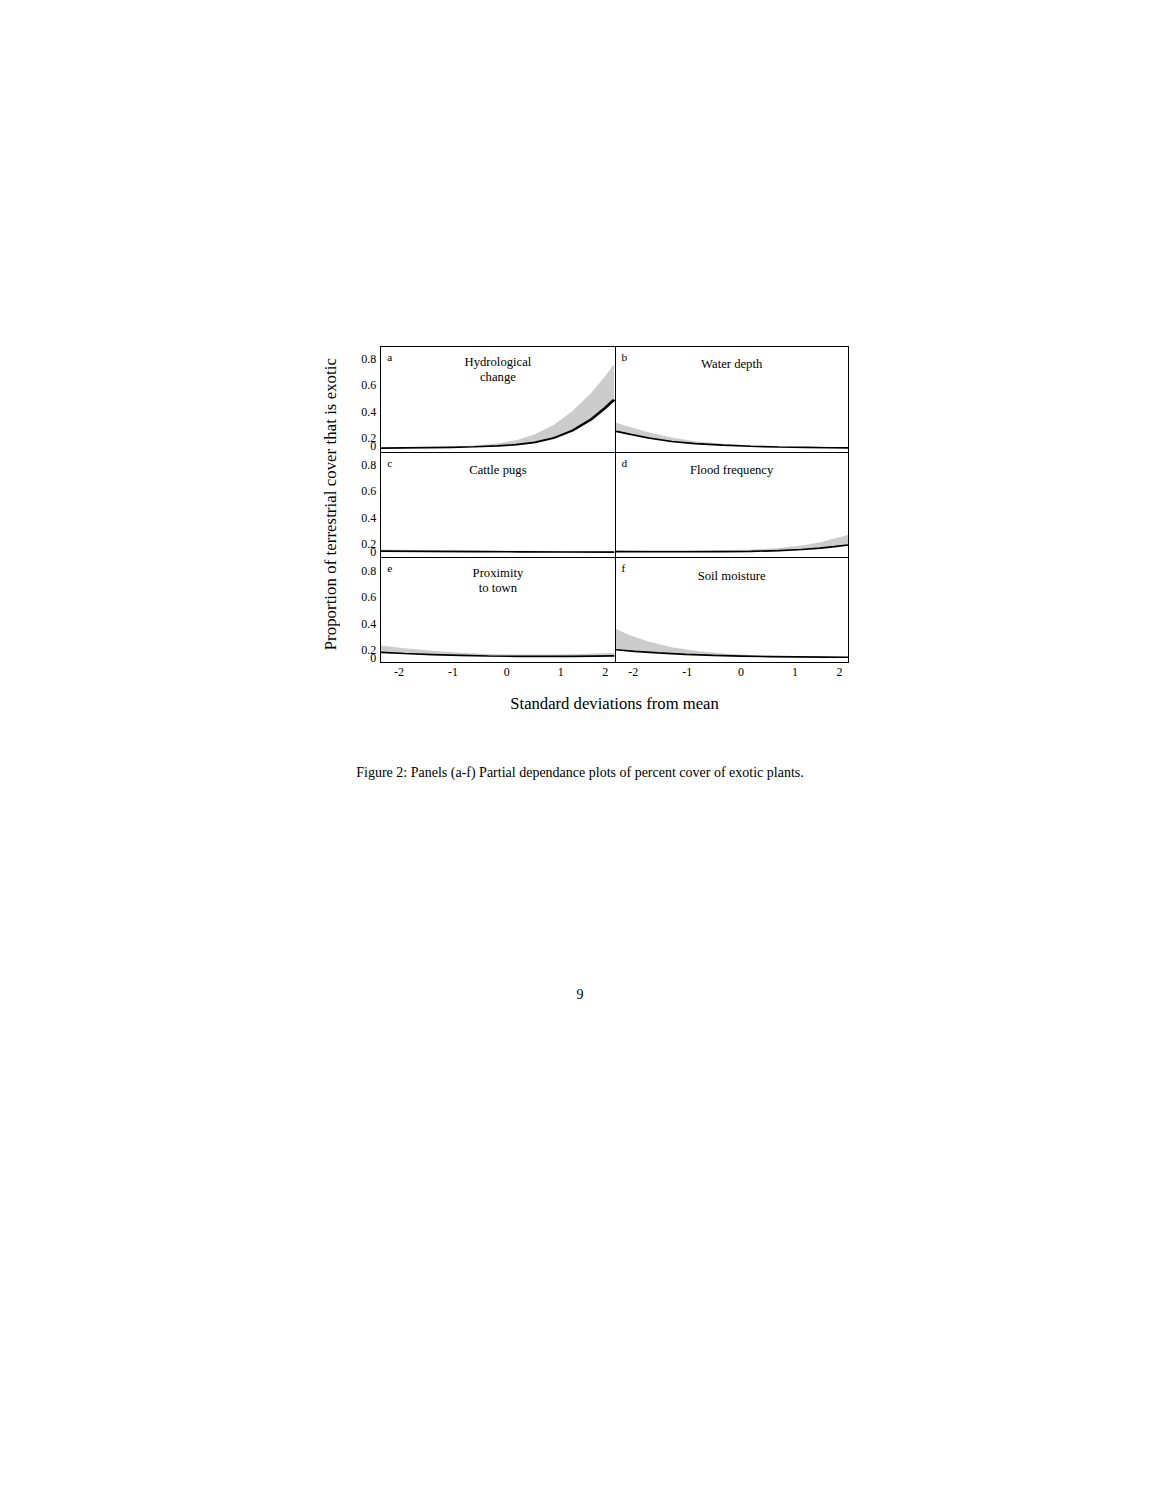Proportion of terrestrial cover that is exotic
0.8
0.6
0.4
0.2
0
0.8
0.6
0.4
0.2
0
0.8
0.6
0.4
0.2
0
a
Hydrological
change
b
Water depth
c
Cattle pugs
d
Flood frequency
e
Proximity
to town
f
Soil moisture
-2
-1
0
1
2
-2
-1
0
1
2
Standard deviations from mean
Figure 2: Panels (a-f) Partial dependance plots of percent cover of exotic plants.
9